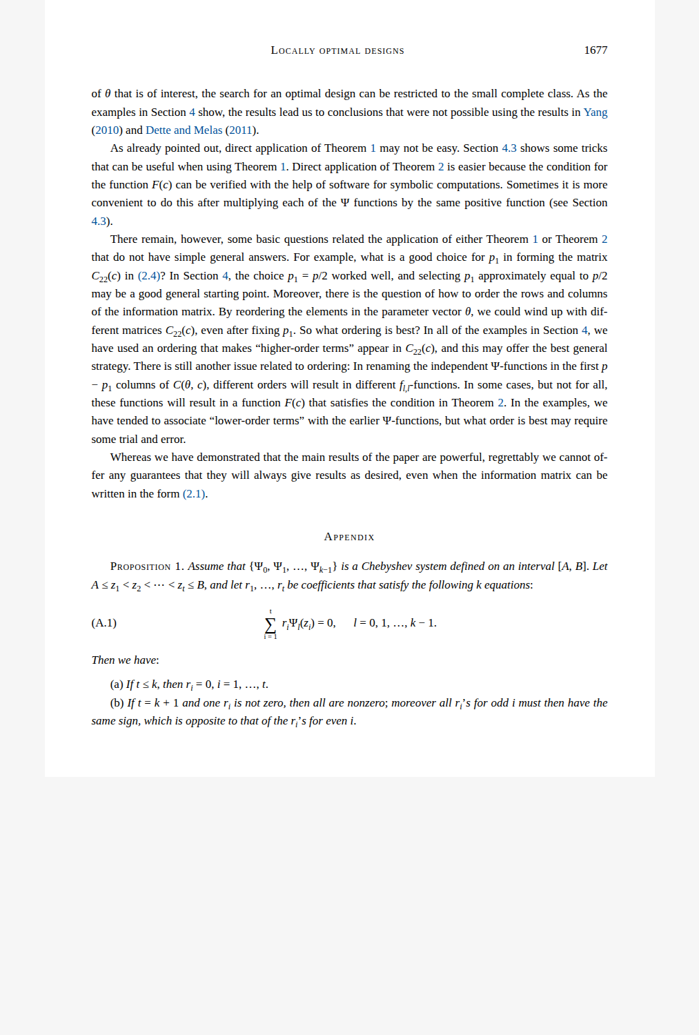Locally optimal designs 1677
of θ that is of interest, the search for an optimal design can be restricted to the small complete class. As the examples in Section 4 show, the results lead us to conclusions that were not possible using the results in Yang (2010) and Dette and Melas (2011).
As already pointed out, direct application of Theorem 1 may not be easy. Section 4.3 shows some tricks that can be useful when using Theorem 1. Direct application of Theorem 2 is easier because the condition for the function F(c) can be verified with the help of software for symbolic computations. Sometimes it is more convenient to do this after multiplying each of the Ψ functions by the same positive function (see Section 4.3).
There remain, however, some basic questions related the application of either Theorem 1 or Theorem 2 that do not have simple general answers. For example, what is a good choice for p1 in forming the matrix C22(c) in (2.4)? In Section 4, the choice p1 = p/2 worked well, and selecting p1 approximately equal to p/2 may be a good general starting point. Moreover, there is the question of how to order the rows and columns of the information matrix. By reordering the elements in the parameter vector θ, we could wind up with different matrices C22(c), even after fixing p1. So what ordering is best? In all of the examples in Section 4, we have used an ordering that makes “higher-order terms” appear in C22(c), and this may offer the best general strategy. There is still another issue related to ordering: In renaming the independent Ψ-functions in the first p − p1 columns of C(θ, c), different orders will result in different fl,l-functions. In some cases, but not for all, these functions will result in a function F(c) that satisfies the condition in Theorem 2. In the examples, we have tended to associate “lower-order terms” with the earlier Ψ-functions, but what order is best may require some trial and error.
Whereas we have demonstrated that the main results of the paper are powerful, regrettably we cannot offer any guarantees that they will always give results as desired, even when the information matrix can be written in the form (2.1).
Appendix
Proposition 1. Assume that {Ψ0, Ψ1, …, Ψk−1} is a Chebyshev system defined on an interval [A, B]. Let A ≤ z1 < z2 < ⋯ < zt ≤ B, and let r1, …, rt be coefficients that satisfy the following k equations:
(A.1) t∑i = 1 riΨl(zi) = 0, l = 0, 1, …, k − 1.
Then we have:
(a) If t ≤ k, then ri = 0, i = 1, …, t.
(b) If t = k + 1 and one ri is not zero, then all are nonzero; moreover all ri’s for odd i must then have the same sign, which is opposite to that of the ri’s for even i.